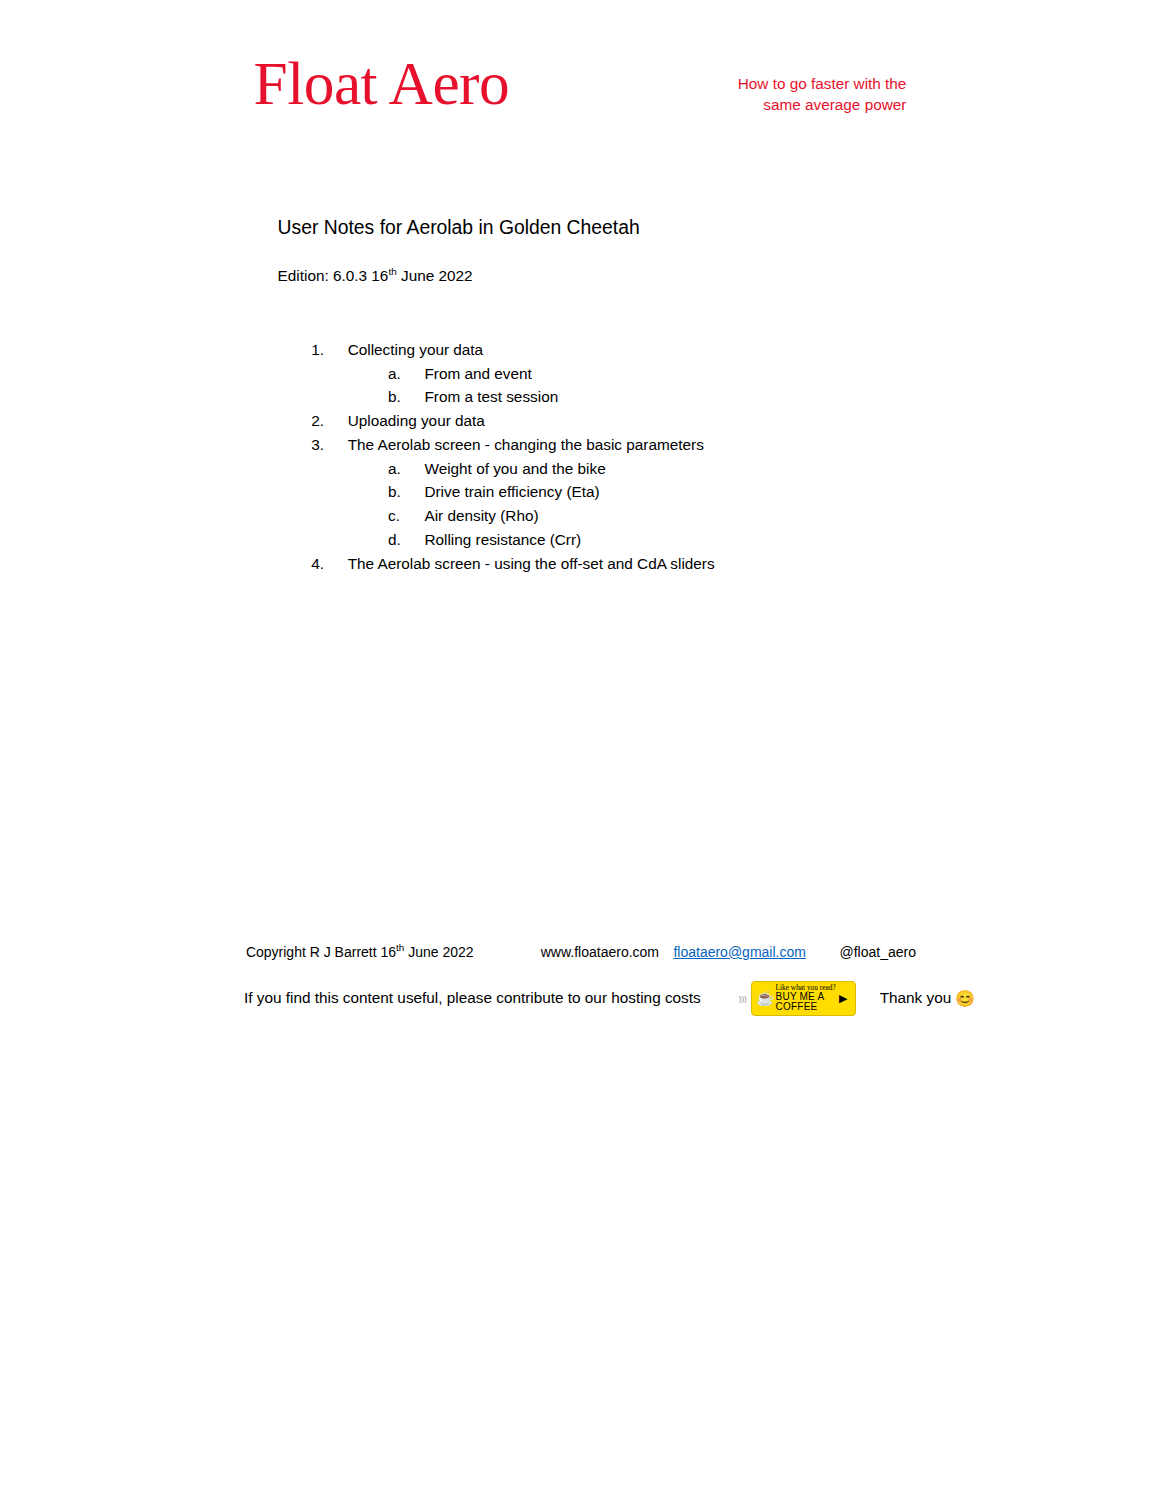Float Aero
How to go faster with the
same average power
User Notes for Aerolab in Golden Cheetah
Edition: 6.0.3 16th June 2022
Collecting your data
From and event
From a test session
Uploading your data
The Aerolab screen - changing the basic parameters
Weight of you and the bike
Drive train efficiency (Eta)
Air density (Rho)
Rolling resistance (Crr)
The Aerolab screen - using the off-set and CdA sliders
Copyright R J Barrett 16th June 2022 www.floataero.com floataero@gmail.com @float_aero
If you find this content useful, please contribute to our hosting costs ))) ☕Like what you read?BUY ME A
COFFEE▶ Thank you 😊